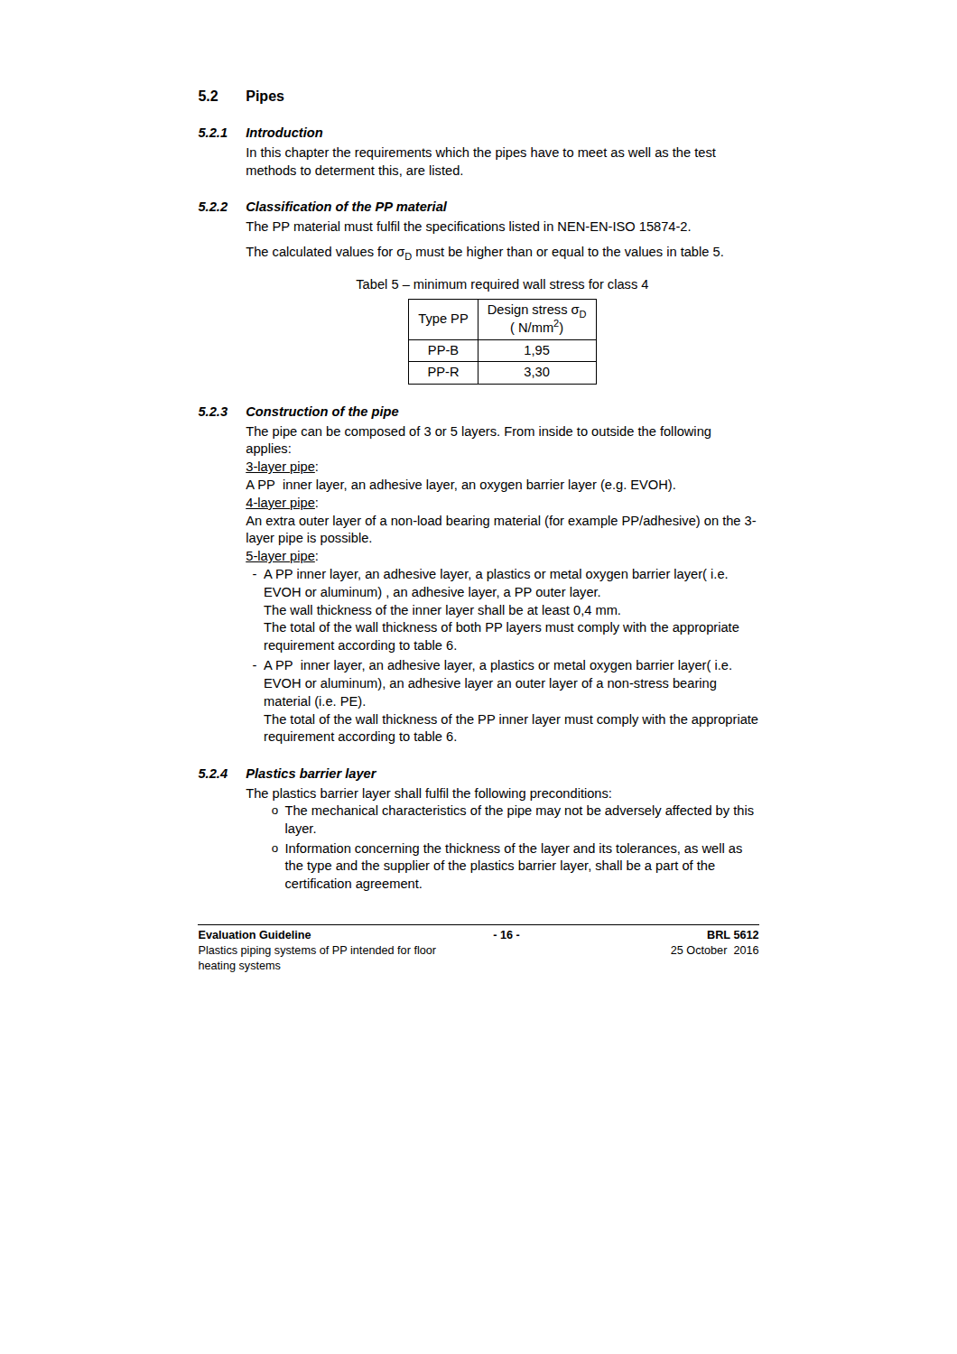5.2 Pipes
5.2.1 Introduction
In this chapter the requirements which the pipes have to meet as well as the test methods to determent this, are listed.
5.2.2 Classification of the PP material
The PP material must fulfil the specifications listed in NEN-EN-ISO 15874-2.
The calculated values for σD must be higher than or equal to the values in table 5.
Tabel 5 – minimum required wall stress for class 4
| Type PP | Design stress σ D ( N/mm 2 ) |
| --- | --- |
| PP-B | 1,95 |
| PP-R | 3,30 |
5.2.3 Construction of the pipe
The pipe can be composed of 3 or 5 layers. From inside to outside the following applies:
3-layer pipe:
A PP inner layer, an adhesive layer, an oxygen barrier layer (e.g. EVOH).
4-layer pipe:
An extra outer layer of a non-load bearing material (for example PP/adhesive) on the 3-layer pipe is possible.
5-layer pipe:
A PP inner layer, an adhesive layer, a plastics or metal oxygen barrier layer( i.e. EVOH or aluminum) , an adhesive layer, a PP outer layer.
The wall thickness of the inner layer shall be at least 0,4 mm.
The total of the wall thickness of both PP layers must comply with the appropriate requirement according to table 6.
A PP inner layer, an adhesive layer, a plastics or metal oxygen barrier layer( i.e. EVOH or aluminum), an adhesive layer an outer layer of a non-stress bearing material (i.e. PE).
The total of the wall thickness of the PP inner layer must comply with the appropriate requirement according to table 6.
5.2.4 Plastics barrier layer
The plastics barrier layer shall fulfil the following preconditions:
The mechanical characteristics of the pipe may not be adversely affected by this layer.
Information concerning the thickness of the layer and its tolerances, as well as the type and the supplier of the plastics barrier layer, shall be a part of the certification agreement.
| Evaluation Guideline Plastics piping systems of PP intended for floor heating systems | - 16 - | BRL 5612 25 October 2016 |